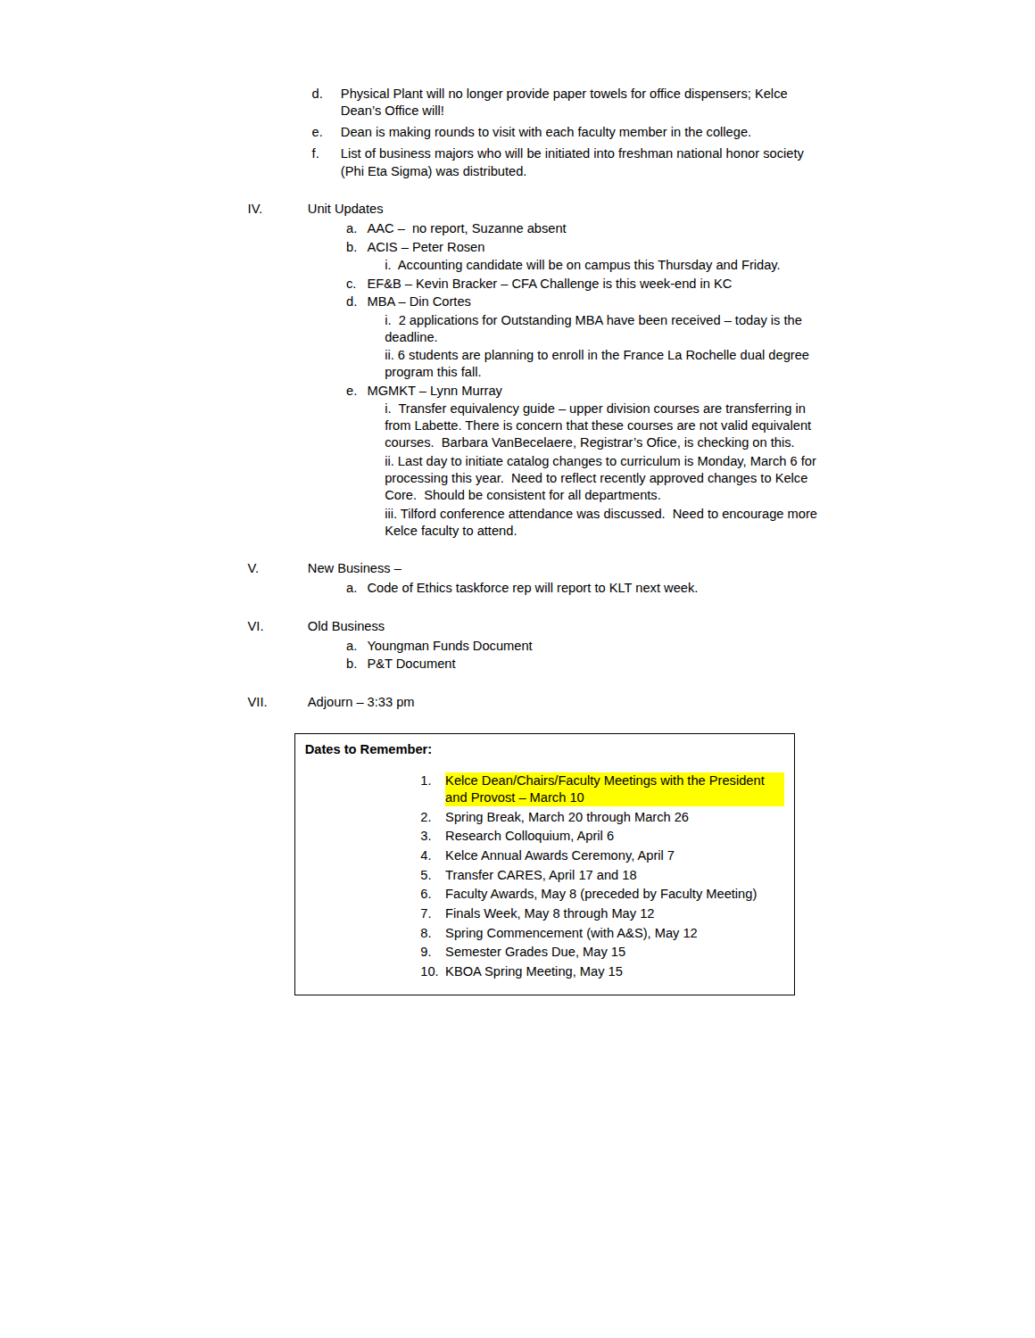d. Physical Plant will no longer provide paper towels for office dispensers; Kelce Dean’s Office will!
e. Dean is making rounds to visit with each faculty member in the college.
f. List of business majors who will be initiated into freshman national honor society (Phi Eta Sigma) was distributed.
IV.
Unit Updates
a. AAC – no report, Suzanne absent
b. ACIS – Peter Rosen
i. Accounting candidate will be on campus this Thursday and Friday.
c. EF&B – Kevin Bracker – CFA Challenge is this week-end in KC
d. MBA – Din Cortes
i. 2 applications for Outstanding MBA have been received – today is the deadline.
ii. 6 students are planning to enroll in the France La Rochelle dual degree program this fall.
e. MGMKT – Lynn Murray
i. Transfer equivalency guide – upper division courses are transferring in from Labette. There is concern that these courses are not valid equivalent courses. Barbara VanBecelaere, Registrar’s Ofice, is checking on this.
ii. Last day to initiate catalog changes to curriculum is Monday, March 6 for processing this year. Need to reflect recently approved changes to Kelce Core. Should be consistent for all departments.
iii. Tilford conference attendance was discussed. Need to encourage more Kelce faculty to attend.
V.
New Business –
a. Code of Ethics taskforce rep will report to KLT next week.
VI.
Old Business
a. Youngman Funds Document
b. P&T Document
VII.
Adjourn – 3:33 pm
Dates to Remember:
Kelce Dean/Chairs/Faculty Meetings with the President and Provost – March 10
Spring Break, March 20 through March 26
Research Colloquium, April 6
Kelce Annual Awards Ceremony, April 7
Transfer CARES, April 17 and 18
Faculty Awards, May 8 (preceded by Faculty Meeting)
Finals Week, May 8 through May 12
Spring Commencement (with A&S), May 12
Semester Grades Due, May 15
KBOA Spring Meeting, May 15